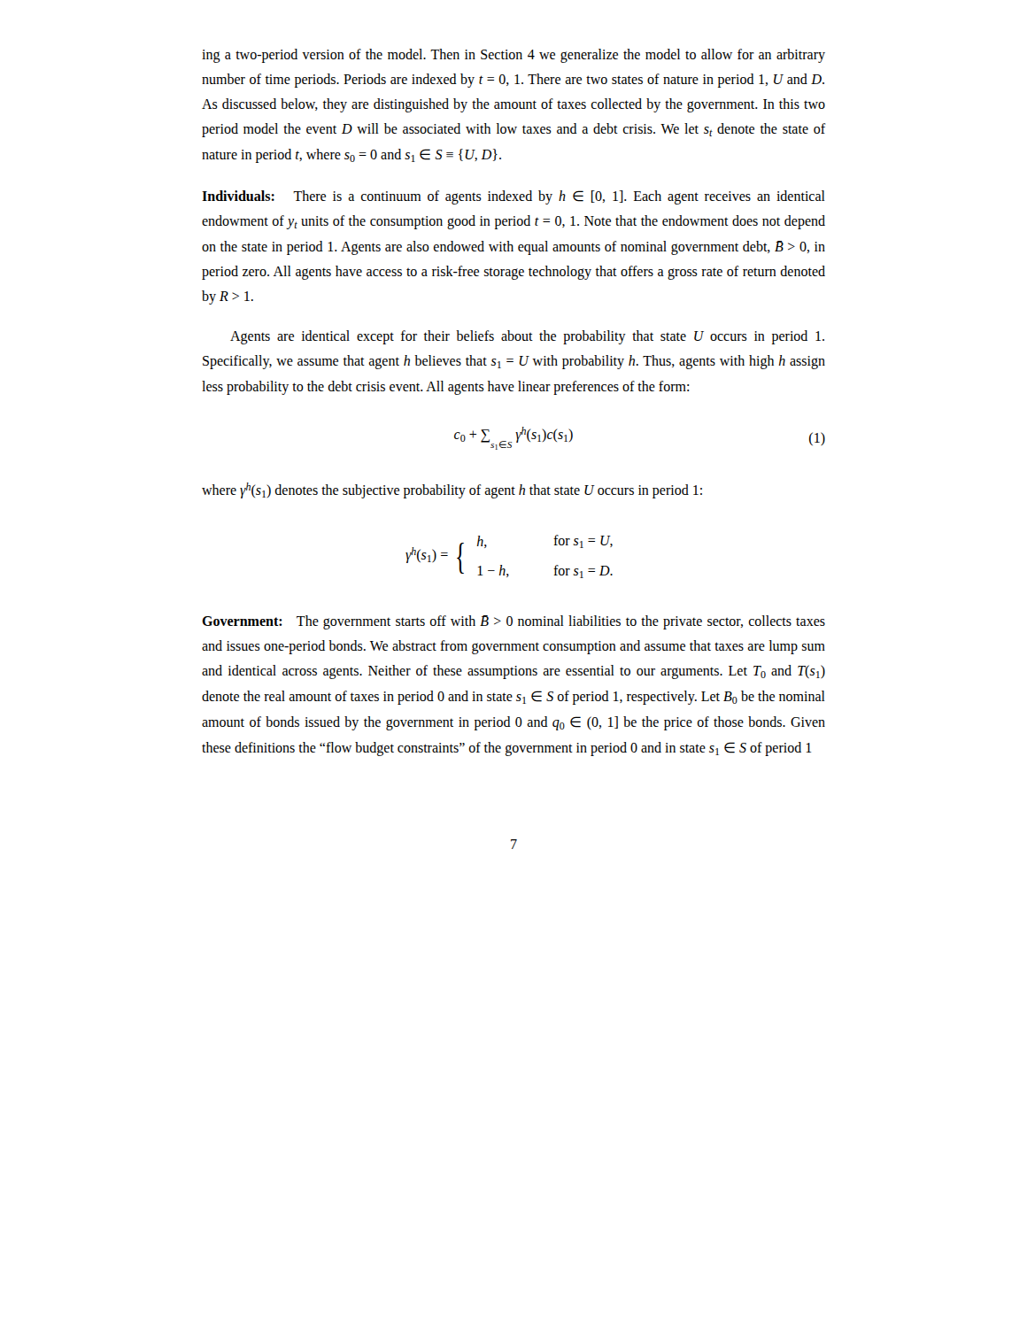ing a two-period version of the model. Then in Section 4 we generalize the model to allow for an arbitrary number of time periods. Periods are indexed by t = 0, 1. There are two states of nature in period 1, U and D. As discussed below, they are distinguished by the amount of taxes collected by the government. In this two period model the event D will be associated with low taxes and a debt crisis. We let st denote the state of nature in period t, where s 0 = 0 and s 1 ∈ S ≡ {U, D}.
Individuals: There is a continuum of agents indexed by h ∈ [0, 1]. Each agent receives an identical endowment of yt units of the consumption good in period t = 0, 1. Note that the endowment does not depend on the state in period 1. Agents are also endowed with equal amounts of nominal government debt, B̄ > 0, in period zero. All agents have access to a risk-free storage technology that offers a gross rate of return denoted by R > 1.
Agents are identical except for their beliefs about the probability that state U occurs in period 1. Specifically, we assume that agent h believes that s 1 = U with probability h. Thus, agents with high h assign less probability to the debt crisis event. All agents have linear preferences of the form:
c 0 + ∑s 1∈S γh(s 1)c(s 1) (1)
where γh(s 1) denotes the subjective probability of agent h that state U occurs in period 1:
γh(s 1) = {
| h , | for s 1 = U , |
| 1 − h , | for s 1 = D . |
Government: The government starts off with B̄ > 0 nominal liabilities to the private sector, collects taxes and issues one-period bonds. We abstract from government consumption and assume that taxes are lump sum and identical across agents. Neither of these assumptions are essential to our arguments. Let T 0 and T(s 1) denote the real amount of taxes in period 0 and in state s 1 ∈ S of period 1, respectively. Let B 0 be the nominal amount of bonds issued by the government in period 0 and q 0 ∈ (0, 1] be the price of those bonds. Given these definitions the “flow budget constraints” of the government in period 0 and in state s 1 ∈ S of period 1
7